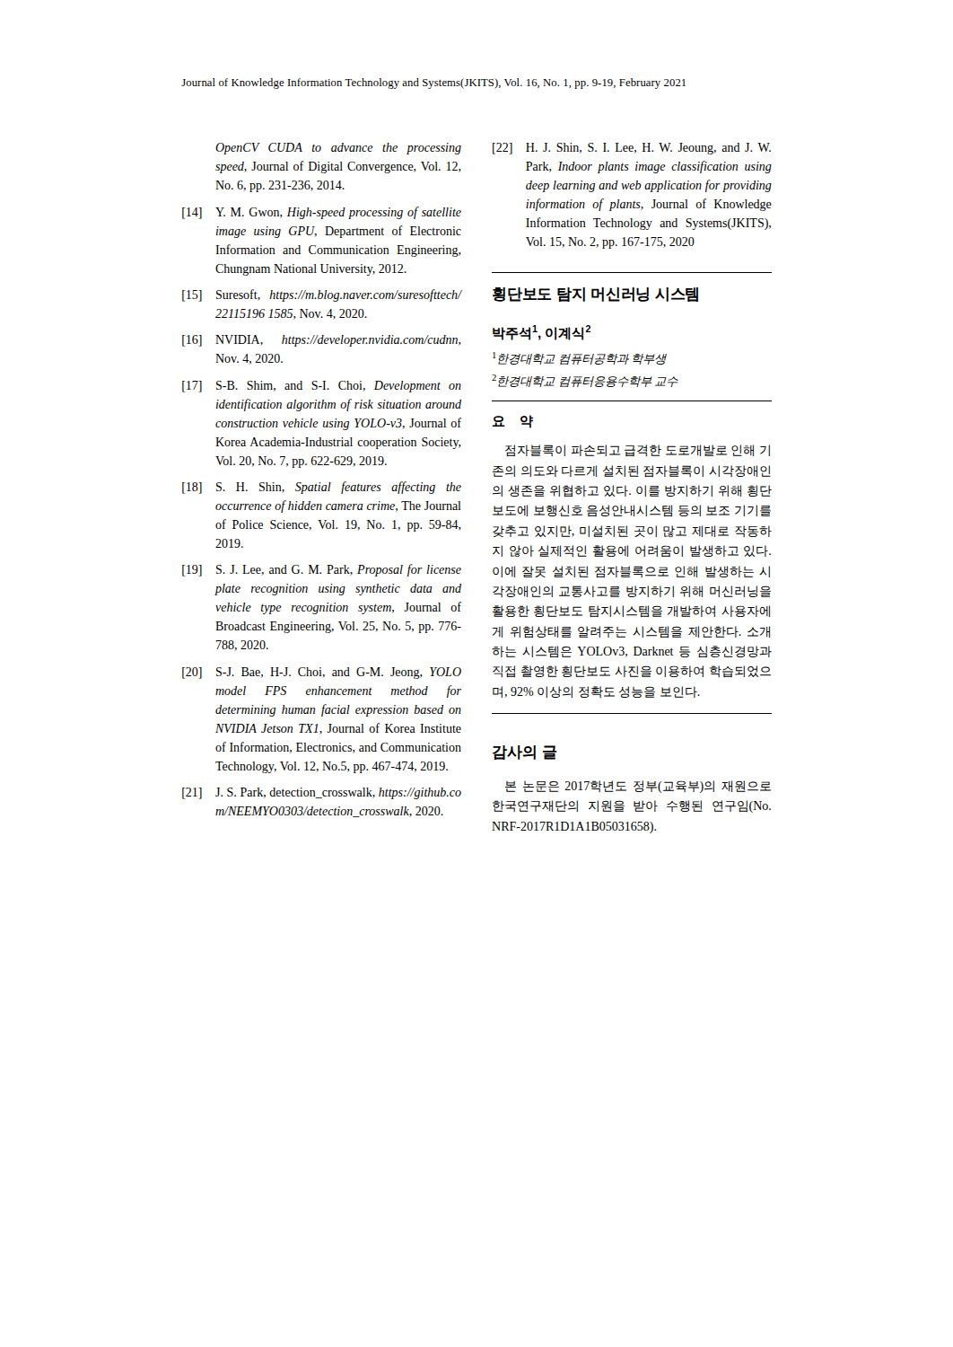Journal of Knowledge Information Technology and Systems(JKITS), Vol. 16, No. 1, pp. 9-19, February 2021
OpenCV CUDA to advance the processing speed, Journal of Digital Convergence, Vol. 12, No. 6, pp. 231-236, 2014.
[14] Y. M. Gwon, High-speed processing of satellite image using GPU, Department of Electronic Information and Communication Engineering, Chungnam National University, 2012.
[15] Suresoft, https://m.blog.naver.com/suresofttech/22115196 1585, Nov. 4, 2020.
[16] NVIDIA, https://developer.nvidia.com/cudnn, Nov. 4, 2020.
[17] S-B. Shim, and S-I. Choi, Development on identification algorithm of risk situation around construction vehicle using YOLO-v3, Journal of Korea Academia-Industrial cooperation Society, Vol. 20, No. 7, pp. 622-629, 2019.
[18] S. H. Shin, Spatial features affecting the occurrence of hidden camera crime, The Journal of Police Science, Vol. 19, No. 1, pp. 59-84, 2019.
[19] S. J. Lee, and G. M. Park, Proposal for license plate recognition using synthetic data and vehicle type recognition system, Journal of Broadcast Engineering, Vol. 25, No. 5, pp. 776-788, 2020.
[20] S-J. Bae, H-J. Choi, and G-M. Jeong, YOLO model FPS enhancement method for determining human facial expression based on NVIDIA Jetson TX1, Journal of Korea Institute of Information, Electronics, and Communication Technology, Vol. 12, No.5, pp. 467-474, 2019.
[21] J. S. Park, detection_crosswalk, https://github.com/NEEMYO0303/detection_crosswalk, 2020.
[22] H. J. Shin, S. I. Lee, H. W. Jeoung, and J. W. Park, Indoor plants image classification using deep learning and web application for providing information of plants, Journal of Knowledge Information Technology and Systems(JKITS), Vol. 15, No. 2, pp. 167-175, 2020
횡단보도 탐지 머신러닝 시스템
박주석1, 이계식2
1한경대학교 컴퓨터공학과 학부생
2한경대학교 컴퓨터응용수학부 교수
요 약
점자블록이 파손되고 급격한 도로개발로 인해 기존의 의도와 다르게 설치된 점자블록이 시각장애인의 생존을 위협하고 있다. 이를 방지하기 위해 횡단보도에 보행신호 음성안내시스템 등의 보조 기기를 갖추고 있지만, 미설치된 곳이 많고 제대로 작동하지 않아 실제적인 활용에 어려움이 발생하고 있다. 이에 잘못 설치된 점자블록으로 인해 발생하는 시각장애인의 교통사고를 방지하기 위해 머신러닝을 활용한 횡단보도 탐지시스템을 개발하여 사용자에게 위험상태를 알려주는 시스템을 제안한다. 소개하는 시스템은 YOLOv3, Darknet 등 심층신경망과 직접 촬영한 횡단보도 사진을 이용하여 학습되었으며, 92% 이상의 정확도 성능을 보인다.
감사의 글
본 논문은 2017학년도 정부(교육부)의 재원으로 한국연구재단의 지원을 받아 수행된 연구임(No. NRF-2017R1D1A1B05031658).